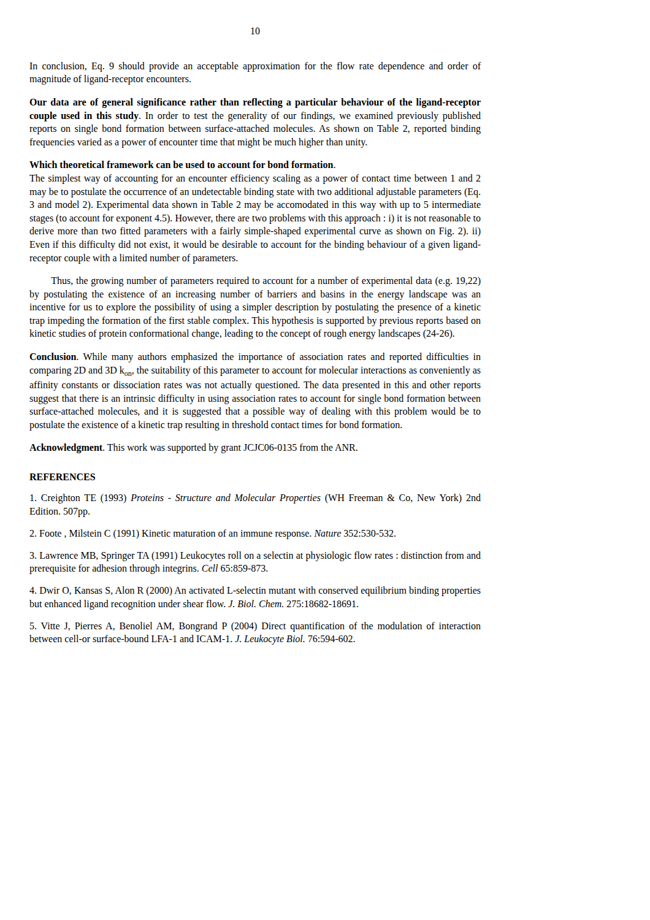10
In conclusion, Eq. 9 should provide an acceptable approximation for the flow rate dependence and order of magnitude of ligand-receptor encounters.
Our data are of general significance rather than reflecting a particular behaviour of the ligand-receptor couple used in this study. In order to test the generality of our findings, we examined previously published reports on single bond formation between surface-attached molecules. As shown on Table 2, reported binding frequencies varied as a power of encounter time that might be much higher than unity.
Which theoretical framework can be used to account for bond formation.
The simplest way of accounting for an encounter efficiency scaling as a power of contact time between 1 and 2 may be to postulate the occurrence of an undetectable binding state with two additional adjustable parameters (Eq. 3 and model 2). Experimental data shown in Table 2 may be accomodated in this way with up to 5 intermediate stages (to account for exponent 4.5). However, there are two problems with this approach : i) it is not reasonable to derive more than two fitted parameters with a fairly simple-shaped experimental curve as shown on Fig. 2). ii) Even if this difficulty did not exist, it would be desirable to account for the binding behaviour of a given ligand-receptor couple with a limited number of parameters.
Thus, the growing number of parameters required to account for a number of experimental data (e.g. 19,22) by postulating the existence of an increasing number of barriers and basins in the energy landscape was an incentive for us to explore the possibility of using a simpler description by postulating the presence of a kinetic trap impeding the formation of the first stable complex. This hypothesis is supported by previous reports based on kinetic studies of protein conformational change, leading to the concept of rough energy landscapes (24-26).
Conclusion. While many authors emphasized the importance of association rates and reported difficulties in comparing 2D and 3D kon, the suitability of this parameter to account for molecular interactions as conveniently as affinity constants or dissociation rates was not actually questioned. The data presented in this and other reports suggest that there is an intrinsic difficulty in using association rates to account for single bond formation between surface-attached molecules, and it is suggested that a possible way of dealing with this problem would be to postulate the existence of a kinetic trap resulting in threshold contact times for bond formation.
Acknowledgment. This work was supported by grant JCJC06-0135 from the ANR.
REFERENCES
1. Creighton TE (1993) Proteins - Structure and Molecular Properties (WH Freeman & Co, New York) 2nd Edition. 507pp.
2. Foote , Milstein C (1991) Kinetic maturation of an immune response. Nature 352:530-532.
3. Lawrence MB, Springer TA (1991) Leukocytes roll on a selectin at physiologic flow rates : distinction from and prerequisite for adhesion through integrins. Cell 65:859-873.
4. Dwir O, Kansas S, Alon R (2000) An activated L-selectin mutant with conserved equilibrium binding properties but enhanced ligand recognition under shear flow. J. Biol. Chem. 275:18682-18691.
5. Vitte J, Pierres A, Benoliel AM, Bongrand P (2004) Direct quantification of the modulation of interaction between cell-or surface-bound LFA-1 and ICAM-1. J. Leukocyte Biol. 76:594-602.